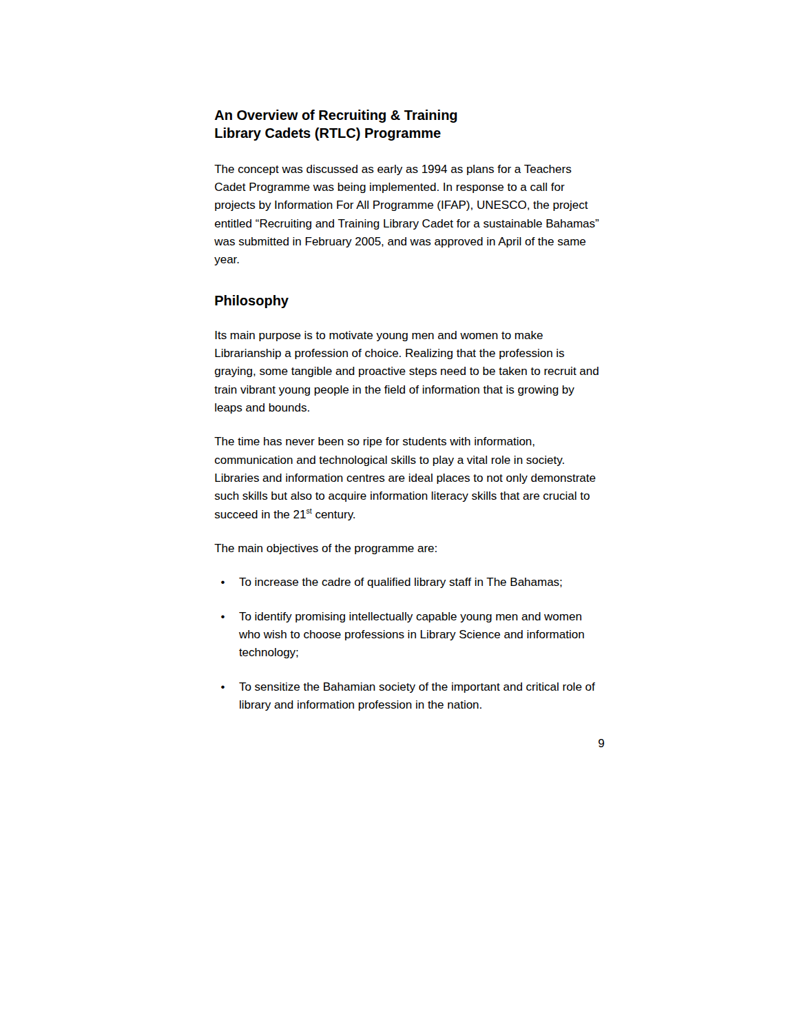An Overview of Recruiting & Training
Library Cadets (RTLC) Programme
The concept was discussed as early as 1994 as plans for a Teachers Cadet Programme was being implemented. In response to a call for projects by Information For All Programme (IFAP), UNESCO, the project entitled “Recruiting and Training Library Cadet for a sustainable Bahamas” was submitted in February 2005, and was approved in April of the same year.
Philosophy
Its main purpose is to motivate young men and women to make Librarianship a profession of choice. Realizing that the profession is graying, some tangible and proactive steps need to be taken to recruit and train vibrant young people in the field of information that is growing by leaps and bounds.
The time has never been so ripe for students with information, communication and technological skills to play a vital role in society. Libraries and information centres are ideal places to not only demonstrate such skills but also to acquire information literacy skills that are crucial to succeed in the 21st century.
The main objectives of the programme are:
To increase the cadre of qualified library staff in The Bahamas;
To identify promising intellectually capable young men and women who wish to choose professions in Library Science and information technology;
To sensitize the Bahamian society of the important and critical role of library and information profession in the nation.
9